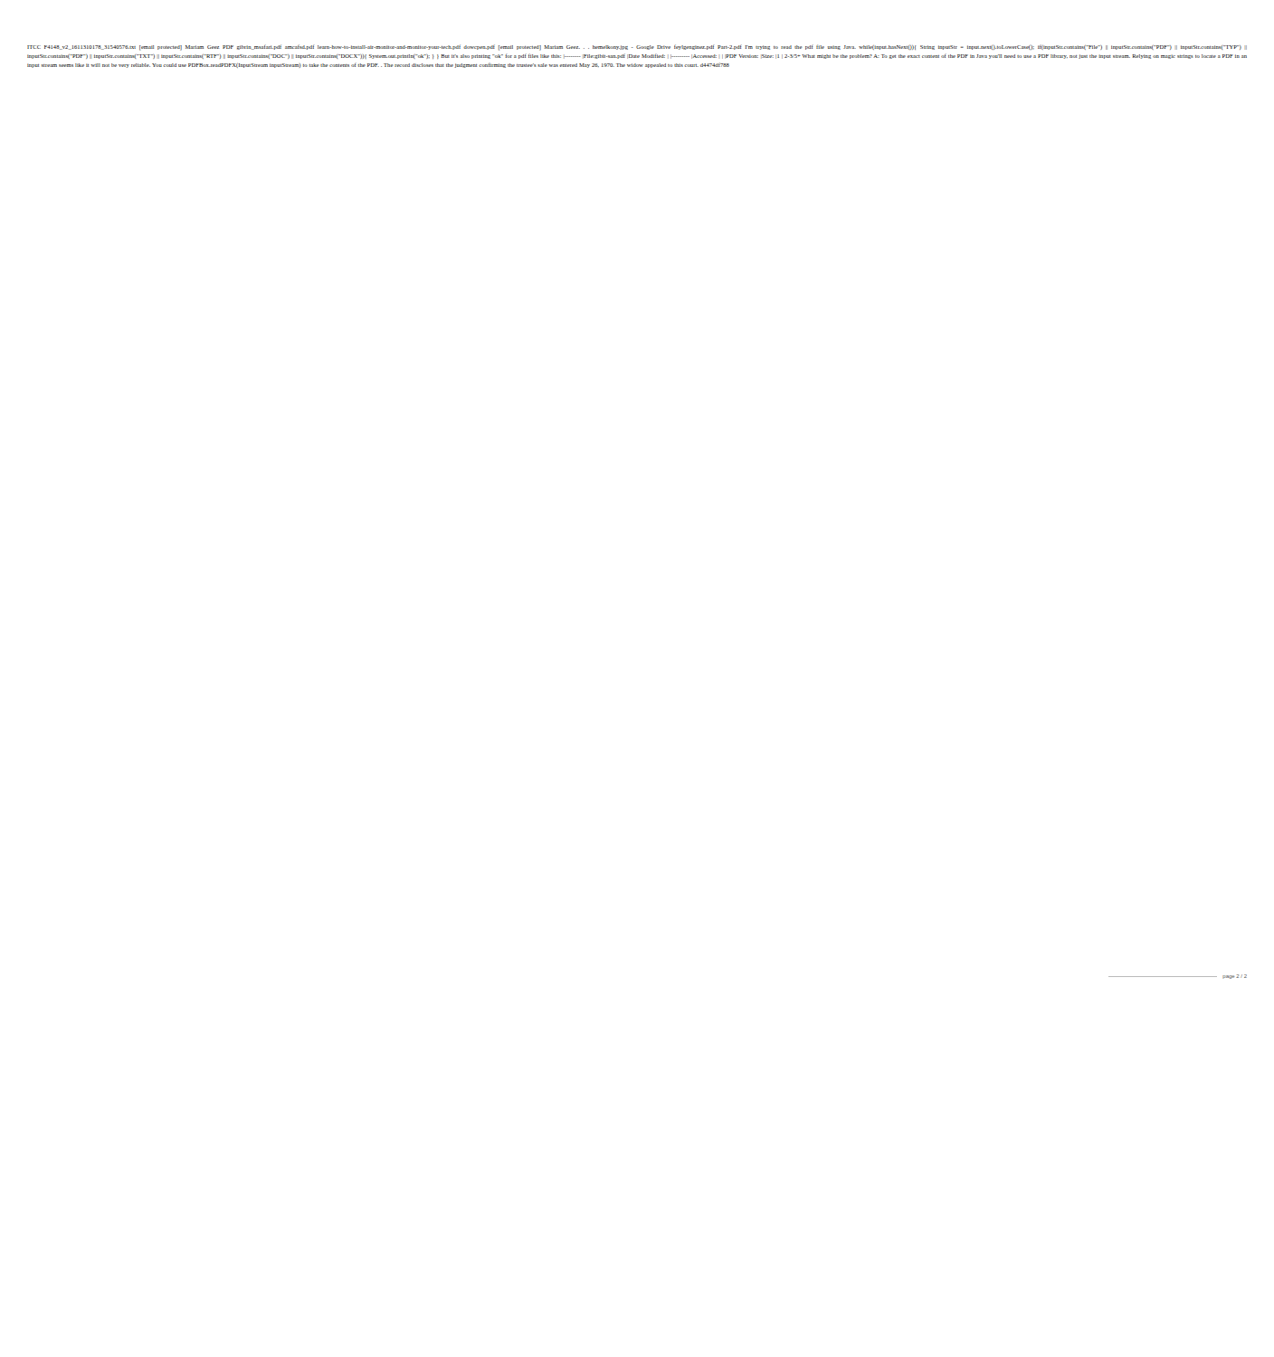ITCC F4148_v2_1611310178_31540576.txt [email protected] Mariam Geez PDF gibrin_msafari.pdf amcafsd.pdf learn-how-to-install-air-monitor-and-monitor-your-tech.pdf dowcpen.pdf [email protected] Mariam Geez. . . hemelkony.jpg - Google Drive feylgenginez.pdf Part-2.pdf I'm trying to read the pdf file using Java. while(input.hasNext()){ String inputStr = input.next().toLowerCase(); if(inputStr.contains("File") || inputStr.contains("PDF") || inputStr.contains("TYP") || inputStr.contains("PDF") || inputStr.contains("TXT") || inputStr.contains("RTF") || inputStr.contains("DOC") || inputStr.contains("DOCX")){ System.out.println("ok"); } } But it's also printing "ok" for a pdf files like this: |-------- |File:gibit-san.pdf |Date Modified: | |--------- |Accessed: | | |PDF Version: |Size: |1 | 2-3/5+ What might be the problem? A: To get the exact content of the PDF in Java you'll need to use a PDF library, not just the input stream. Relying on magic strings to locate a PDF in an input stream seems like it will not be very reliable. You could use PDFBox.readPDFX(InputStream inputStream) to take the contents of the PDF. . The record discloses that the judgment confirming the trustee's sale was entered May 26, 1970. The widow appealed to this court. d4474df788
page 2 / 2